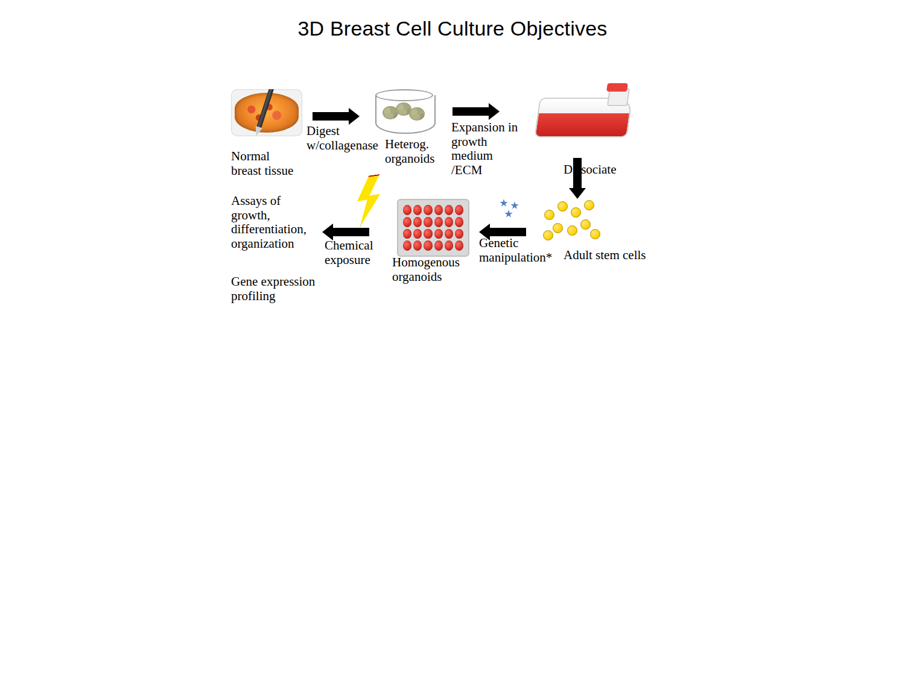3D Breast Cell Culture Objectives
Digest
w/collagenase
Heterog.
organoids
Normal
breast tissue
Expansion in
growth
medium
/ECM
Dissociate
Assays of
growth,
differentiation,
organization
Chemical
exposure
Homogenous
organoids
Genetic
manipulation*
Adult stem cells
Gene expression
profiling